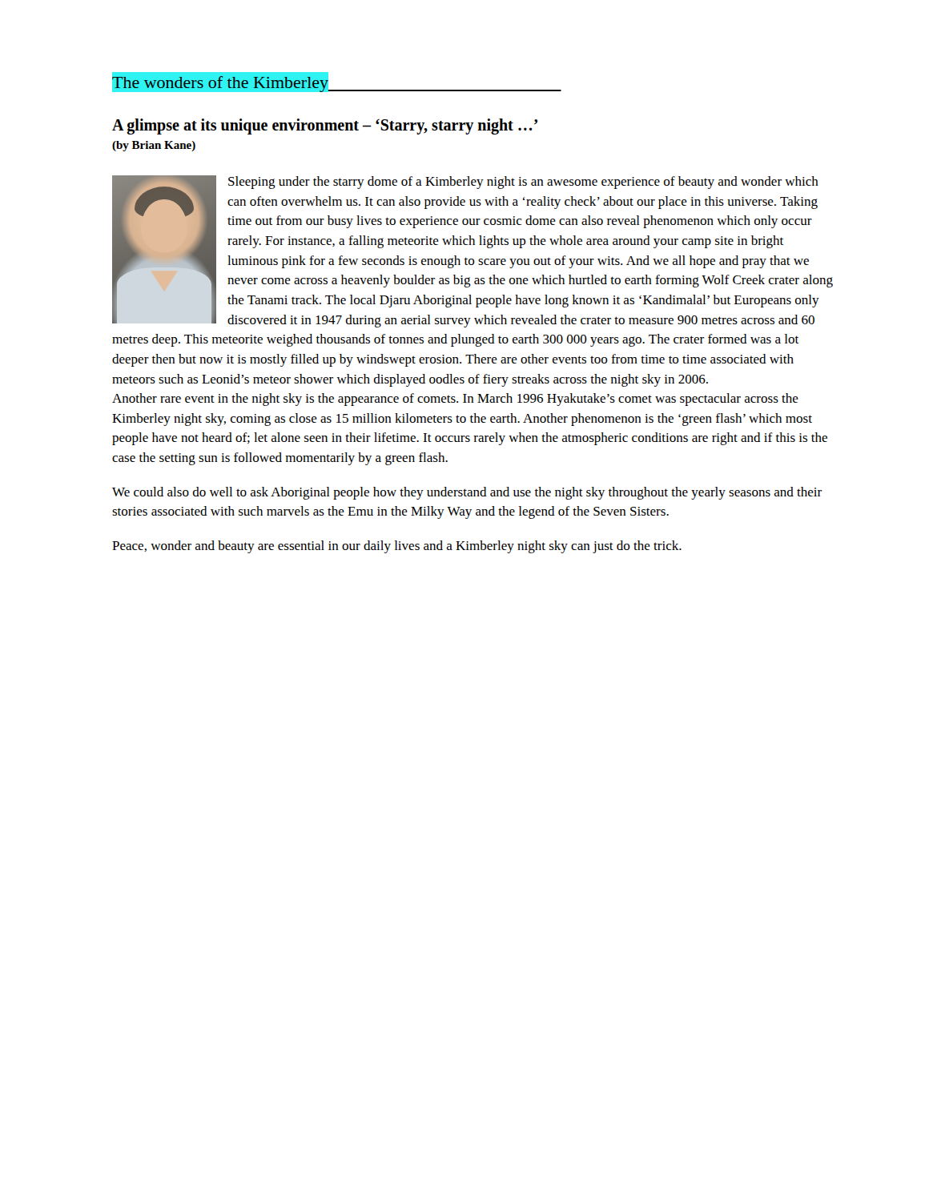The wonders of the Kimberley________________________
A glimpse at its unique environment – ‘Starry, starry night …’
(by Brian Kane)
Sleeping under the starry dome of a Kimberley night is an awesome experience of beauty and wonder which can often overwhelm us. It can also provide us with a ‘reality check’ about our place in this universe. Taking time out from our busy lives to experience our cosmic dome can also reveal phenomenon which only occur rarely. For instance, a falling meteorite which lights up the whole area around your camp site in bright luminous pink for a few seconds is enough to scare you out of your wits. And we all hope and pray that we never come across a heavenly boulder as big as the one which hurtled to earth forming Wolf Creek crater along the Tanami track. The local Djaru Aboriginal people have long known it as ‘Kandimalal’ but Europeans only discovered it in 1947 during an aerial survey which revealed the crater to measure 900 metres across and 60 metres deep. This meteorite weighed thousands of tonnes and plunged to earth 300 000 years ago. The crater formed was a lot deeper then but now it is mostly filled up by windswept erosion. There are other events too from time to time associated with meteors such as Leonid’s meteor shower which displayed oodles of fiery streaks across the night sky in 2006.
Another rare event in the night sky is the appearance of comets. In March 1996 Hyakutake’s comet was spectacular across the Kimberley night sky, coming as close as 15 million kilometers to the earth. Another phenomenon is the ‘green flash’ which most people have not heard of; let alone seen in their lifetime. It occurs rarely when the atmospheric conditions are right and if this is the case the setting sun is followed momentarily by a green flash.
We could also do well to ask Aboriginal people how they understand and use the night sky throughout the yearly seasons and their stories associated with such marvels as the Emu in the Milky Way and the legend of the Seven Sisters.
Peace, wonder and beauty are essential in our daily lives and a Kimberley night sky can just do the trick.